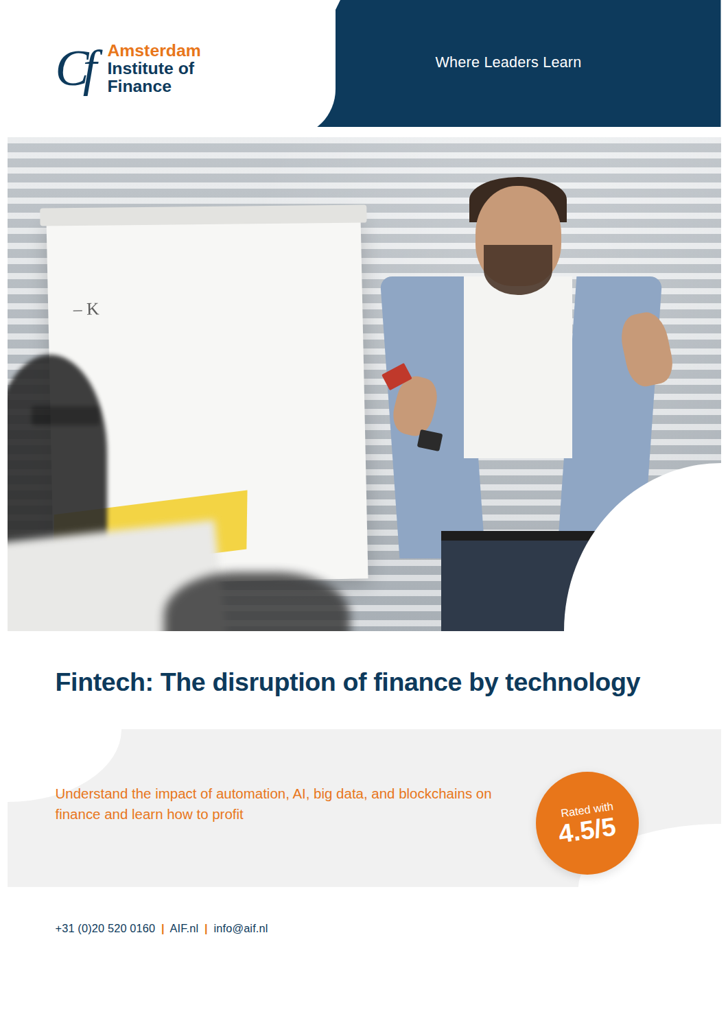Where Leaders Learn
Cf
Amsterdam Institute of Finance
– K
Fintech: The disruption of finance by technology
Understand the impact of automation, AI, big data, and blockchains on finance and learn how to profit
Rated with 4.5/5
+31 (0)20 520 0160 | AIF.nl | info@aif.nl